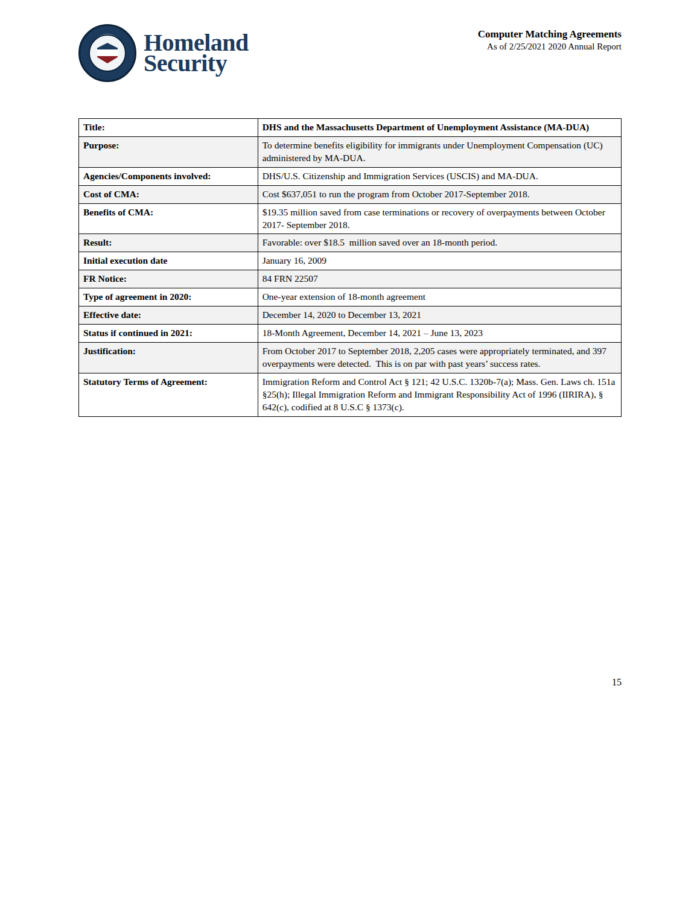Homeland Security
Computer Matching Agreements
As of 2/25/2021 2020 Annual Report
| Title: | DHS and the Massachusetts Department of Unemployment Assistance (MA-DUA) |
| Purpose: | To determine benefits eligibility for immigrants under Unemployment Compensation (UC) administered by MA-DUA. |
| Agencies/Components involved: | DHS/U.S. Citizenship and Immigration Services (USCIS) and MA-DUA. |
| Cost of CMA: | Cost $637,051 to run the program from October 2017-September 2018. |
| Benefits of CMA: | $19.35 million saved from case terminations or recovery of overpayments between October 2017- September 2018. |
| Result: | Favorable: over $18.5 million saved over an 18-month period. |
| Initial execution date | January 16, 2009 |
| FR Notice: | 84 FRN 22507 |
| Type of agreement in 2020: | One-year extension of 18-month agreement |
| Effective date: | December 14, 2020 to December 13, 2021 |
| Status if continued in 2021: | 18-Month Agreement, December 14, 2021 – June 13, 2023 |
| Justification: | From October 2017 to September 2018, 2,205 cases were appropriately terminated, and 397 overpayments were detected. This is on par with past years’ success rates. |
| Statutory Terms of Agreement: | Immigration Reform and Control Act § 121; 42 U.S.C. 1320b-7(a); Mass. Gen. Laws ch. 151a §25(h); Illegal Immigration Reform and Immigrant Responsibility Act of 1996 (IIRIRA), § 642(c), codified at 8 U.S.C § 1373(c). |
15